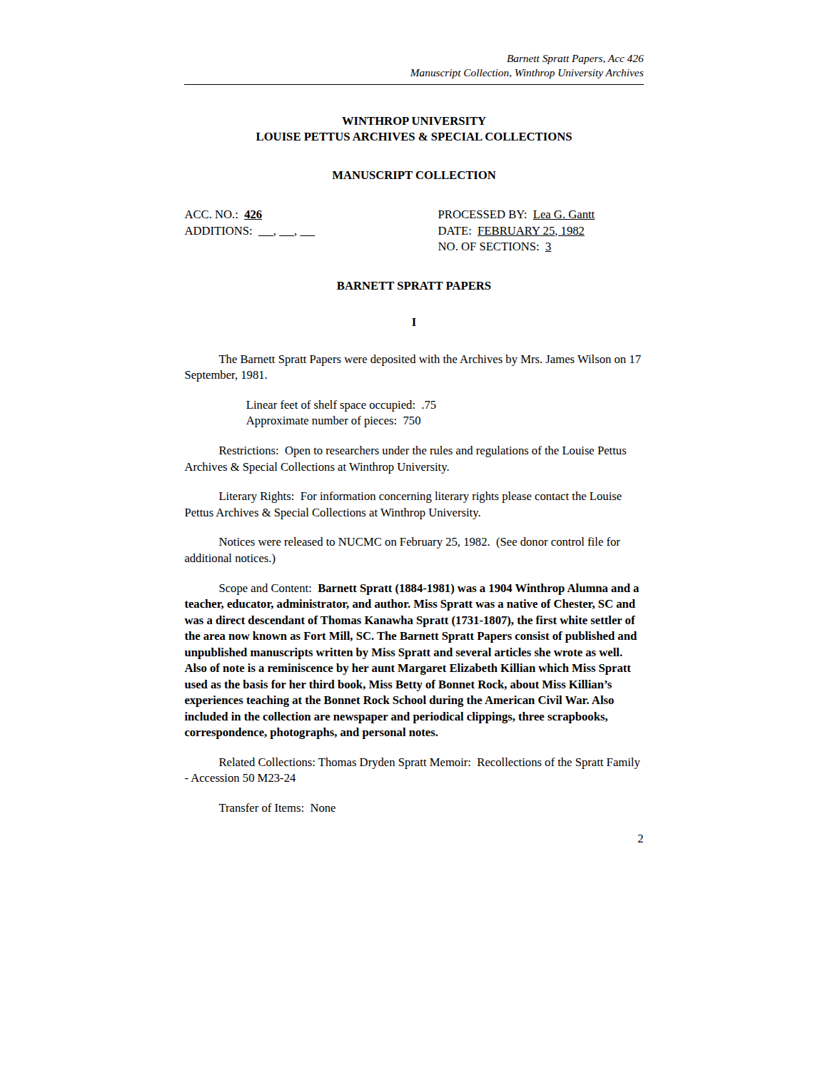Barnett Spratt Papers, Acc 426 Manuscript Collection, Winthrop University Archives
WINTHROP UNIVERSITY
LOUISE PETTUS ARCHIVES & SPECIAL COLLECTIONS
MANUSCRIPT COLLECTION
| ACC. NO.: 426 | PROCESSED BY: Lea G. Gantt |
| ADDITIONS: , , | DATE: FEBRUARY 25, 1982 |
| | NO. OF SECTIONS: 3 |
BARNETT SPRATT PAPERS
I
The Barnett Spratt Papers were deposited with the Archives by Mrs. James Wilson on 17 September, 1981.
Linear feet of shelf space occupied: .75
Approximate number of pieces: 750
Restrictions: Open to researchers under the rules and regulations of the Louise Pettus Archives & Special Collections at Winthrop University.
Literary Rights: For information concerning literary rights please contact the Louise Pettus Archives & Special Collections at Winthrop University.
Notices were released to NUCMC on February 25, 1982. (See donor control file for additional notices.)
Scope and Content: Barnett Spratt (1884-1981) was a 1904 Winthrop Alumna and a teacher, educator, administrator, and author. Miss Spratt was a native of Chester, SC and was a direct descendant of Thomas Kanawha Spratt (1731-1807), the first white settler of the area now known as Fort Mill, SC. The Barnett Spratt Papers consist of published and unpublished manuscripts written by Miss Spratt and several articles she wrote as well. Also of note is a reminiscence by her aunt Margaret Elizabeth Killian which Miss Spratt used as the basis for her third book, Miss Betty of Bonnet Rock, about Miss Killian’s experiences teaching at the Bonnet Rock School during the American Civil War. Also included in the collection are newspaper and periodical clippings, three scrapbooks, correspondence, photographs, and personal notes.
Related Collections: Thomas Dryden Spratt Memoir: Recollections of the Spratt Family - Accession 50 M23-24
Transfer of Items: None
2